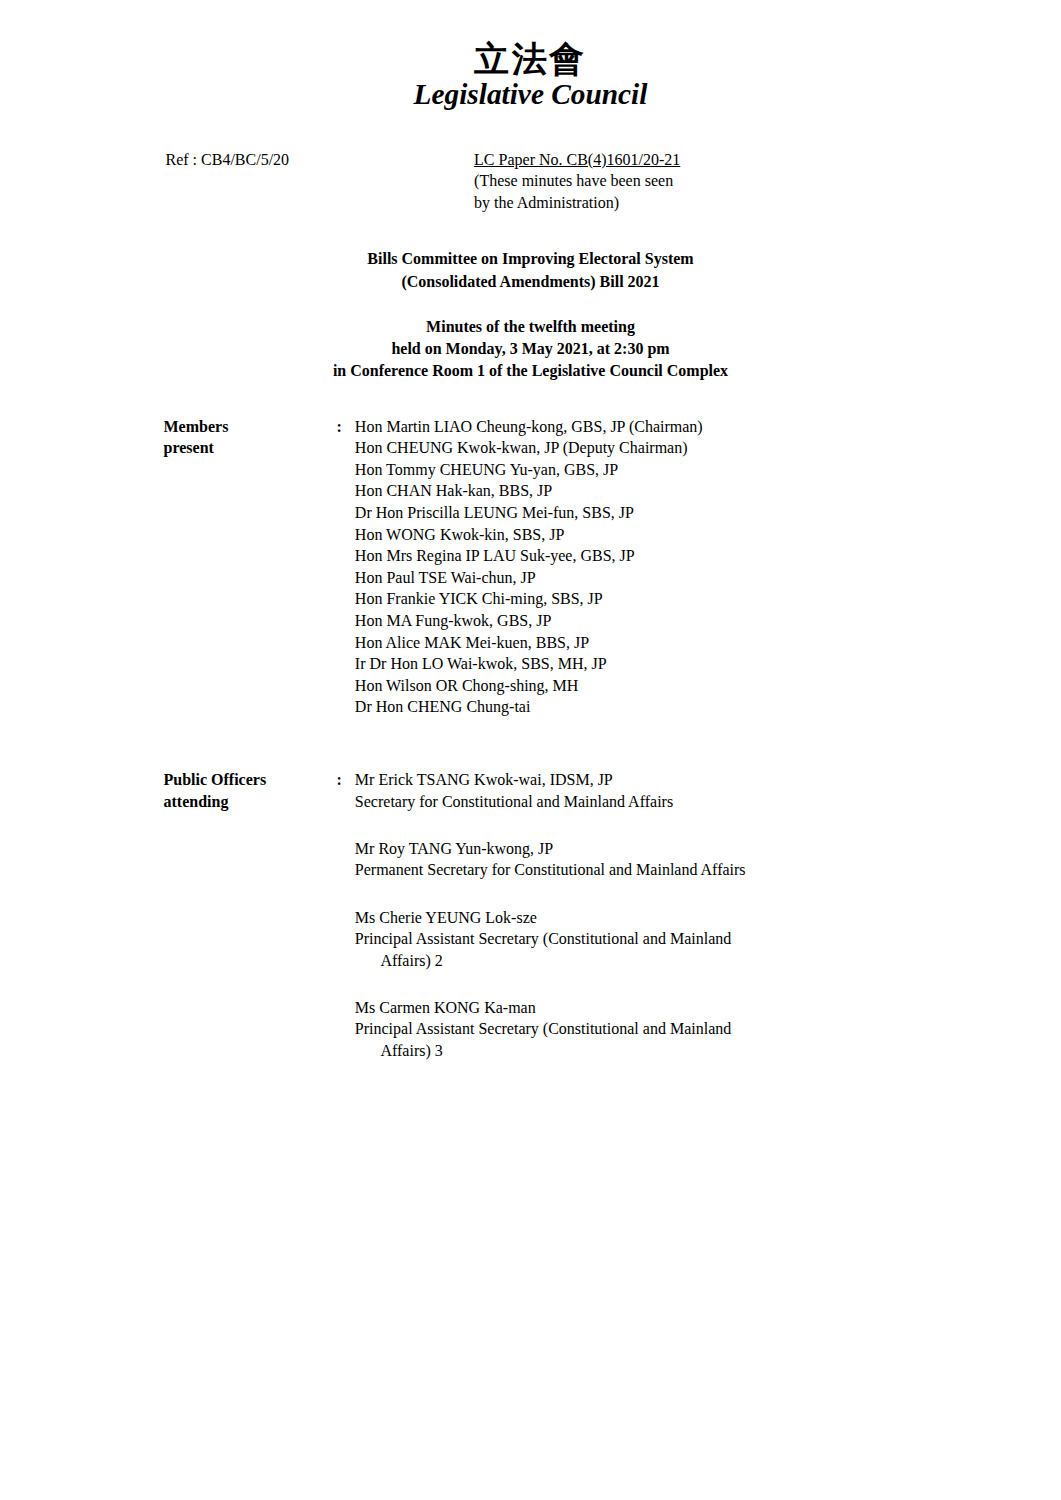立法會
Legislative Council
| Ref : CB4/BC/5/20 | LC Paper No. CB(4)1601/20-21 (These minutes have been seen by the Administration) |
Bills Committee on Improving Electoral System (Consolidated Amendments) Bill 2021
Minutes of the twelfth meeting held on Monday, 3 May 2021, at 2:30 pm in Conference Room 1 of the Legislative Council Complex
| Members present | : | Hon Martin LIAO Cheung-kong, GBS, JP (Chairman) Hon CHEUNG Kwok-kwan, JP (Deputy Chairman) Hon Tommy CHEUNG Yu-yan, GBS, JP Hon CHAN Hak-kan, BBS, JP Dr Hon Priscilla LEUNG Mei-fun, SBS, JP Hon WONG Kwok-kin, SBS, JP Hon Mrs Regina IP LAU Suk-yee, GBS, JP Hon Paul TSE Wai-chun, JP Hon Frankie YICK Chi-ming, SBS, JP Hon MA Fung-kwok, GBS, JP Hon Alice MAK Mei-kuen, BBS, JP Ir Dr Hon LO Wai-kwok, SBS, MH, JP Hon Wilson OR Chong-shing, MH Dr Hon CHENG Chung-tai |
| Public Officers attending | : | Mr Erick TSANG Kwok-wai, IDSM, JP Secretary for Constitutional and Mainland Affairs Mr Roy TANG Yun-kwong, JP Permanent Secretary for Constitutional and Mainland Affairs Ms Cherie YEUNG Lok-sze Principal Assistant Secretary (Constitutional and Mainland Affairs) 2 Ms Carmen KONG Ka-man Principal Assistant Secretary (Constitutional and Mainland Affairs) 3 |